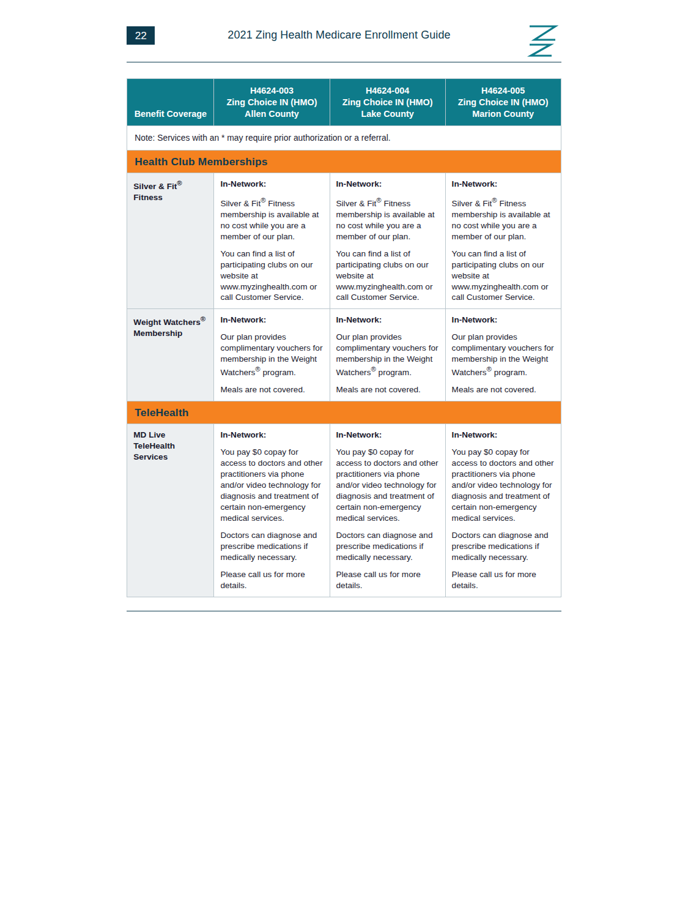22
2021 Zing Health Medicare Enrollment Guide
| Benefit Coverage | H4624-003 Zing Choice IN (HMO) Allen County | H4624-004 Zing Choice IN (HMO) Lake County | H4624-005 Zing Choice IN (HMO) Marion County |
| --- | --- | --- | --- |
| Note: Services with an * may require prior authorization or a referral. |
| Health Club Memberships |
| Silver & Fit ® Fitness | In-Network: Silver & Fit ® Fitness membership is available at no cost while you are a member of our plan. You can find a list of participating clubs on our website at www.myzinghealth.com or call Customer Service. | In-Network: Silver & Fit ® Fitness membership is available at no cost while you are a member of our plan. You can find a list of participating clubs on our website at www.myzinghealth.com or call Customer Service. | In-Network: Silver & Fit ® Fitness membership is available at no cost while you are a member of our plan. You can find a list of participating clubs on our website at www.myzinghealth.com or call Customer Service. |
| Weight Watchers ® Membership | In-Network: Our plan provides complimentary vouchers for membership in the Weight Watchers ® program. Meals are not covered. | In-Network: Our plan provides complimentary vouchers for membership in the Weight Watchers ® program. Meals are not covered. | In-Network: Our plan provides complimentary vouchers for membership in the Weight Watchers ® program. Meals are not covered. |
| TeleHealth |
| MD Live TeleHealth Services | In-Network: You pay $0 copay for access to doctors and other practitioners via phone and/or video technology for diagnosis and treatment of certain non-emergency medical services. Doctors can diagnose and prescribe medications if medically necessary. Please call us for more details. | In-Network: You pay $0 copay for access to doctors and other practitioners via phone and/or video technology for diagnosis and treatment of certain non-emergency medical services. Doctors can diagnose and prescribe medications if medically necessary. Please call us for more details. | In-Network: You pay $0 copay for access to doctors and other practitioners via phone and/or video technology for diagnosis and treatment of certain non-emergency medical services. Doctors can diagnose and prescribe medications if medically necessary. Please call us for more details. |